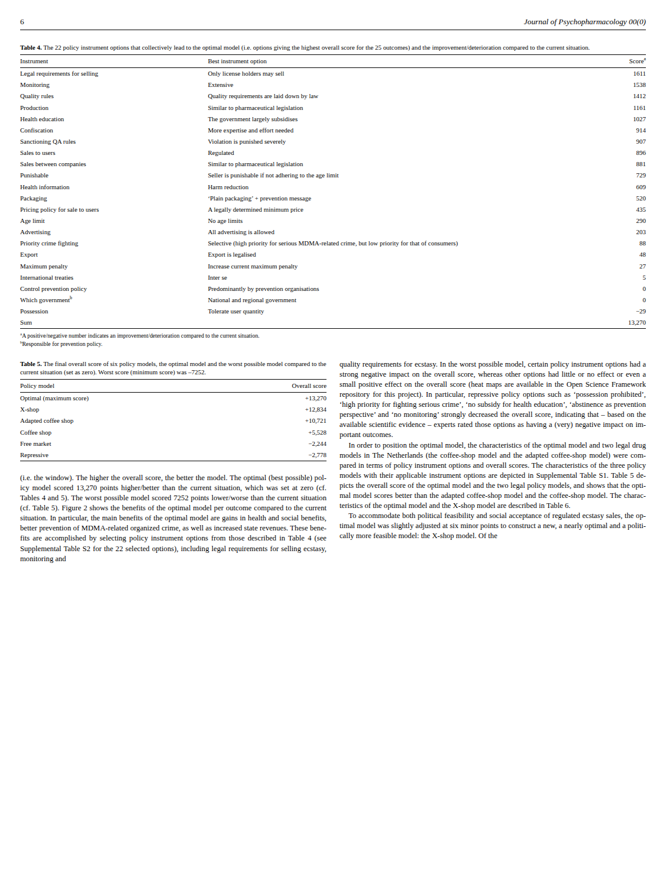6 Journal of Psychopharmacology 00(0)
Table 4. The 22 policy instrument options that collectively lead to the optimal model (i.e. options giving the highest overall score for the 25 outcomes) and the improvement/deterioration compared to the current situation.
| Instrument | Best instrument option | Score a |
| --- | --- | --- |
| Legal requirements for selling | Only license holders may sell | 1611 |
| Monitoring | Extensive | 1538 |
| Quality rules | Quality requirements are laid down by law | 1412 |
| Production | Similar to pharmaceutical legislation | 1161 |
| Health education | The government largely subsidises | 1027 |
| Confiscation | More expertise and effort needed | 914 |
| Sanctioning QA rules | Violation is punished severely | 907 |
| Sales to users | Regulated | 896 |
| Sales between companies | Similar to pharmaceutical legislation | 881 |
| Punishable | Seller is punishable if not adhering to the age limit | 729 |
| Health information | Harm reduction | 609 |
| Packaging | ‘Plain packaging’ + prevention message | 520 |
| Pricing policy for sale to users | A legally determined minimum price | 435 |
| Age limit | No age limits | 290 |
| Advertising | All advertising is allowed | 203 |
| Priority crime fighting | Selective (high priority for serious MDMA-related crime, but low priority for that of consumers) | 88 |
| Export | Export is legalised | 48 |
| Maximum penalty | Increase current maximum penalty | 27 |
| International treaties | Inter se | 5 |
| Control prevention policy | Predominantly by prevention organisations | 0 |
| Which government b | National and regional government | 0 |
| Possession | Tolerate user quantity | −29 |
| Sum | | 13,270 |
aA positive/negative number indicates an improvement/deterioration compared to the current situation.
bResponsible for prevention policy.
Table 5. The final overall score of six policy models, the optimal model and the worst possible model compared to the current situation (set as zero). Worst score (minimum score) was –7252.
| Policy model | Overall score |
| --- | --- |
| Optimal (maximum score) | +13,270 |
| X-shop | +12,834 |
| Adapted coffee shop | +10,721 |
| Coffee shop | +5,528 |
| Free market | −2,244 |
| Repressive | −2,778 |
(i.e. the window). The higher the overall score, the better the model. The optimal (best possible) policy model scored 13,270 points higher/better than the current situation, which was set at zero (cf. Tables 4 and 5). The worst possible model scored 7252 points lower/worse than the current situation (cf. Table 5). Figure 2 shows the benefits of the optimal model per outcome compared to the current situation. In particular, the main benefits of the optimal model are gains in health and social benefits, better prevention of MDMA-related organized crime, as well as increased state revenues. These benefits are accomplished by selecting policy instrument options from those described in Table 4 (see Supplemental Table S2 for the 22 selected options), including legal requirements for selling ecstasy, monitoring and
quality requirements for ecstasy. In the worst possible model, certain policy instrument options had a strong negative impact on the overall score, whereas other options had little or no effect or even a small positive effect on the overall score (heat maps are available in the Open Science Framework repository for this project). In particular, repressive policy options such as ‘possession prohibited’, ‘high priority for fighting serious crime’, ‘no subsidy for health education’, ‘abstinence as prevention perspective’ and ‘no monitoring’ strongly decreased the overall score, indicating that – based on the available scientific evidence – experts rated those options as having a (very) negative impact on important outcomes.
In order to position the optimal model, the characteristics of the optimal model and two legal drug models in The Netherlands (the coffee-shop model and the adapted coffee-shop model) were compared in terms of policy instrument options and overall scores. The characteristics of the three policy models with their applicable instrument options are depicted in Supplemental Table S1. Table 5 depicts the overall score of the optimal model and the two legal policy models, and shows that the optimal model scores better than the adapted coffee-shop model and the coffee-shop model. The characteristics of the optimal model and the X-shop model are described in Table 6.
To accommodate both political feasibility and social acceptance of regulated ecstasy sales, the optimal model was slightly adjusted at six minor points to construct a new, a nearly optimal and a politically more feasible model: the X-shop model. Of the